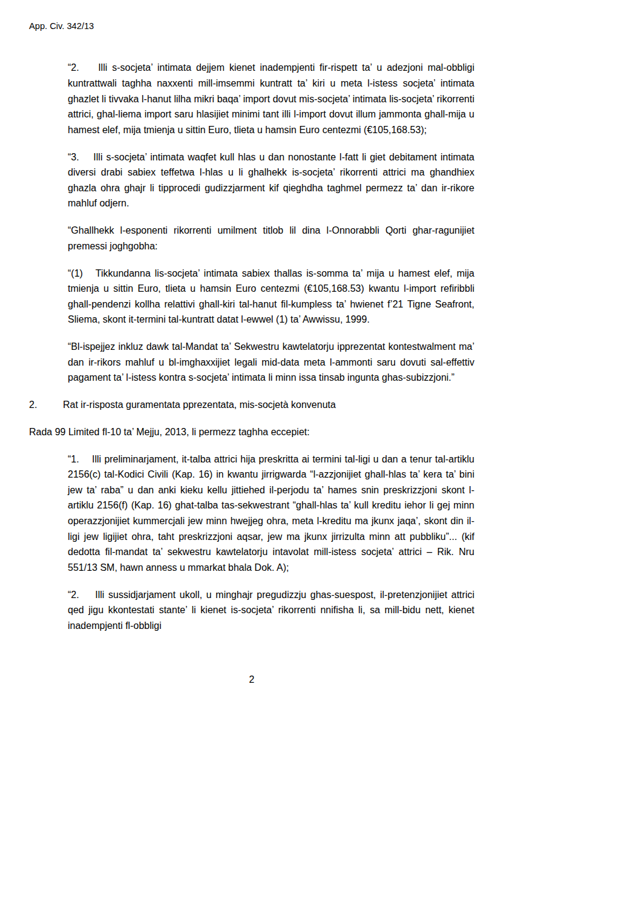App. Civ. 342/13
“2. Illi s-socjeta’ intimata dejjem kienet inadempjenti fir-rispett ta’ u adezjoni mal-obbligi kuntrattwali taghha naxxenti mill-imsemmi kuntratt ta’ kiri u meta l-istess socjeta’ intimata ghazlet li tivvaka l-hanut lilha mikri baqa’ import dovut mis-socjeta’ intimata lis-socjeta’ rikorrenti attrici, ghal-liema import saru hlasijiet minimi tant illi l-import dovut illum jammonta ghall-mija u hamest elef, mija tmienja u sittin Euro, tlieta u hamsin Euro centezmi (€105,168.53);
“3. Illi s-socjeta’ intimata waqfet kull hlas u dan nonostante l-fatt li giet debitament intimata diversi drabi sabiex teffetwa l-hlas u li ghalhekk is-socjeta’ rikorrenti attrici ma ghandhiex ghazla ohra ghajr li tipprocedi gudizzjarment kif qieghdha taghmel permezz ta’ dan ir-rikore mahluf odjern.
“Ghallhekk l-esponenti rikorrenti umilment titlob lil dina l-Onnorabbli Qorti ghar-ragunijiet premessi joghgobha:
“(1) Tikkundanna lis-socjeta’ intimata sabiex thallas is-somma ta’ mija u hamest elef, mija tmienja u sittin Euro, tlieta u hamsin Euro centezmi (€105,168.53) kwantu l-import refiribbli ghall-pendenzi kollha relattivi ghall-kiri tal-hanut fil-kumpless ta’ hwienet f’21 Tigne Seafront, Sliema, skont it-termini tal-kuntratt datat l-ewwel (1) ta’ Awwissu, 1999.
“Bl-ispejjez inkluz dawk tal-Mandat ta’ Sekwestru kawtelatorju ipprezentat kontestwalment ma’ dan ir-rikors mahluf u bl-imghaxxijiet legali mid-data meta l-ammonti saru dovuti sal-effettiv pagament ta’ l-istess kontra s-socjeta’ intimata li minn issa tinsab ingunta ghas-subizzjoni.”
2.
Rat ir-risposta guramentata pprezentata, mis-socjetà konvenuta
Rada 99 Limited fl-10 ta’ Mejju, 2013, li permezz taghha eccepiet:
“1. Illi preliminarjament, it-talba attrici hija preskritta ai termini tal-ligi u dan a tenur tal-artiklu 2156(c) tal-Kodici Civili (Kap. 16) in kwantu jirrigwarda “l-azzjonijiet ghall-hlas ta’ kera ta’ bini jew ta’ raba” u dan anki kieku kellu jittiehed il-perjodu ta’ hames snin preskrizzjoni skont l-artiklu 2156(f) (Kap. 16) ghat-talba tas-sekwestrant “ghall-hlas ta’ kull kreditu iehor li gej minn operazzjonijiet kummercjali jew minn hwejjeg ohra, meta l-kreditu ma jkunx jaqa’, skont din il-ligi jew ligijiet ohra, taht preskrizzjoni aqsar, jew ma jkunx jirrizulta minn att pubbliku”... (kif dedotta fil-mandat ta’ sekwestru kawtelatorju intavolat mill-istess socjeta’ attrici – Rik. Nru 551/13 SM, hawn anness u mmarkat bhala Dok. A);
“2. Illi sussidjarjament ukoll, u minghajr pregudizzju ghas-suespost, il-pretenzjonijiet attrici qed jigu kkontestati stante’ li kienet is-socjeta’ rikorrenti nnifisha li, sa mill-bidu nett, kienet inadempjenti fl-obbligi
2